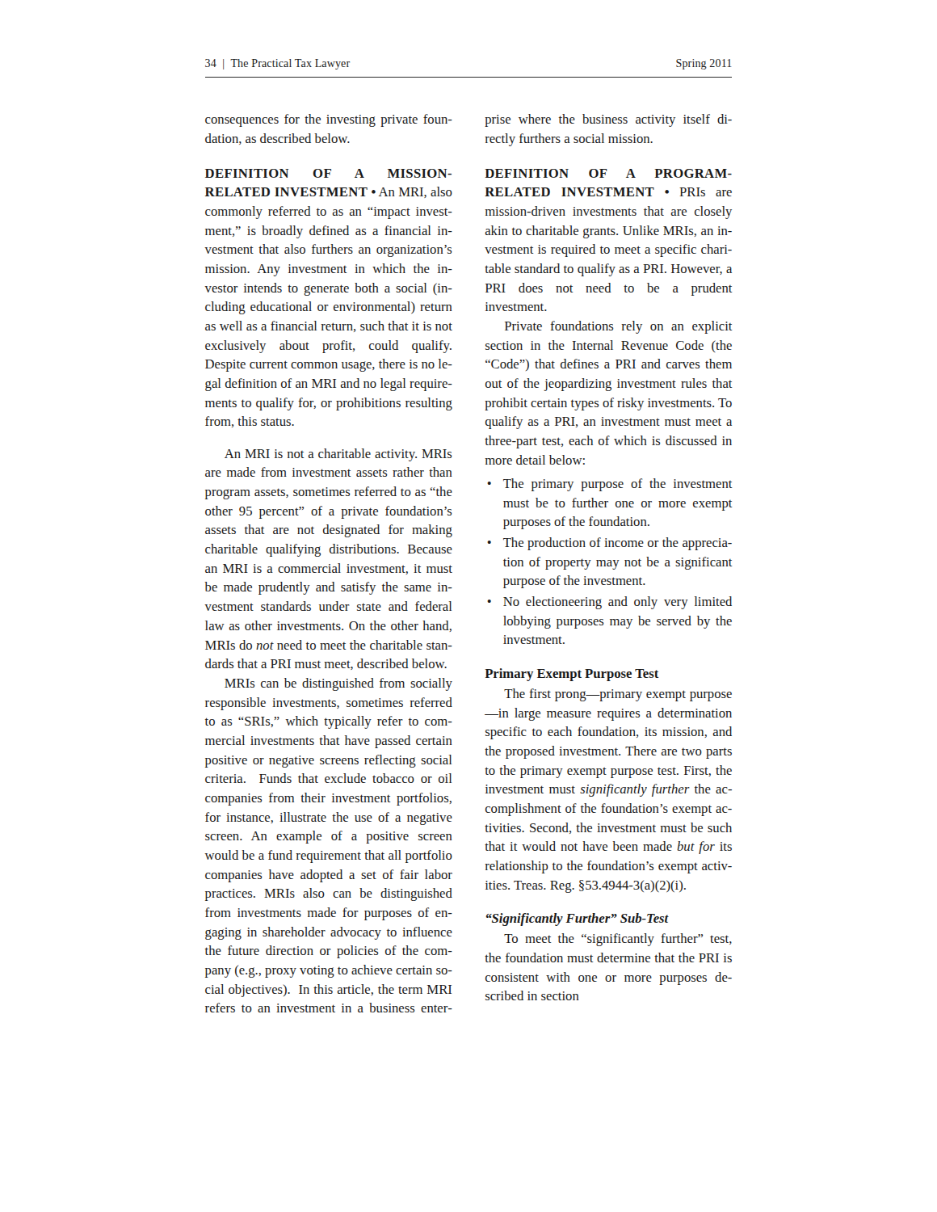34 | The Practical Tax Lawyer
Spring 2011
consequences for the investing private foundation, as described below.
Definition of a Mission-Related Investment • An MRI, also commonly referred to as an “impact investment,” is broadly defined as a financial investment that also furthers an organization’s mission. Any investment in which the investor intends to generate both a social (including educational or environmental) return as well as a financial return, such that it is not exclusively about profit, could qualify. Despite current common usage, there is no legal definition of an MRI and no legal requirements to qualify for, or prohibitions resulting from, this status.
An MRI is not a charitable activity. MRIs are made from investment assets rather than program assets, sometimes referred to as “the other 95 percent” of a private foundation’s assets that are not designated for making charitable qualifying distributions. Because an MRI is a commercial investment, it must be made prudently and satisfy the same investment standards under state and federal law as other investments. On the other hand, MRIs do not need to meet the charitable standards that a PRI must meet, described below.
MRIs can be distinguished from socially responsible investments, sometimes referred to as “SRIs,” which typically refer to commercial investments that have passed certain positive or negative screens reflecting social criteria. Funds that exclude tobacco or oil companies from their investment portfolios, for instance, illustrate the use of a negative screen. An example of a positive screen would be a fund requirement that all portfolio companies have adopted a set of fair labor practices. MRIs also can be distinguished from investments made for purposes of engaging in shareholder advocacy to influence the future direction or policies of the company (e.g., proxy voting to achieve certain social objectives). In this article, the term MRI refers to an investment in a business enterprise where the business activity itself directly furthers a social mission.
Definition of a Program-Related Investment • PRIs are mission-driven investments that are closely akin to charitable grants. Unlike MRIs, an investment is required to meet a specific charitable standard to qualify as a PRI. However, a PRI does not need to be a prudent investment.
Private foundations rely on an explicit section in the Internal Revenue Code (the “Code”) that defines a PRI and carves them out of the jeopardizing investment rules that prohibit certain types of risky investments. To qualify as a PRI, an investment must meet a three-part test, each of which is discussed in more detail below:
The primary purpose of the investment must be to further one or more exempt purposes of the foundation.
The production of income or the appreciation of property may not be a significant purpose of the investment.
No electioneering and only very limited lobbying purposes may be served by the investment.
Primary Exempt Purpose Test
The first prong—primary exempt purpose—in large measure requires a determination specific to each foundation, its mission, and the proposed investment. There are two parts to the primary exempt purpose test. First, the investment must significantly further the accomplishment of the foundation’s exempt activities. Second, the investment must be such that it would not have been made but for its relationship to the foundation’s exempt activities. Treas. Reg. §53.4944-3(a)(2)(i).
“Significantly Further” Sub-Test
To meet the “significantly further” test, the foundation must determine that the PRI is consistent with one or more purposes described in section